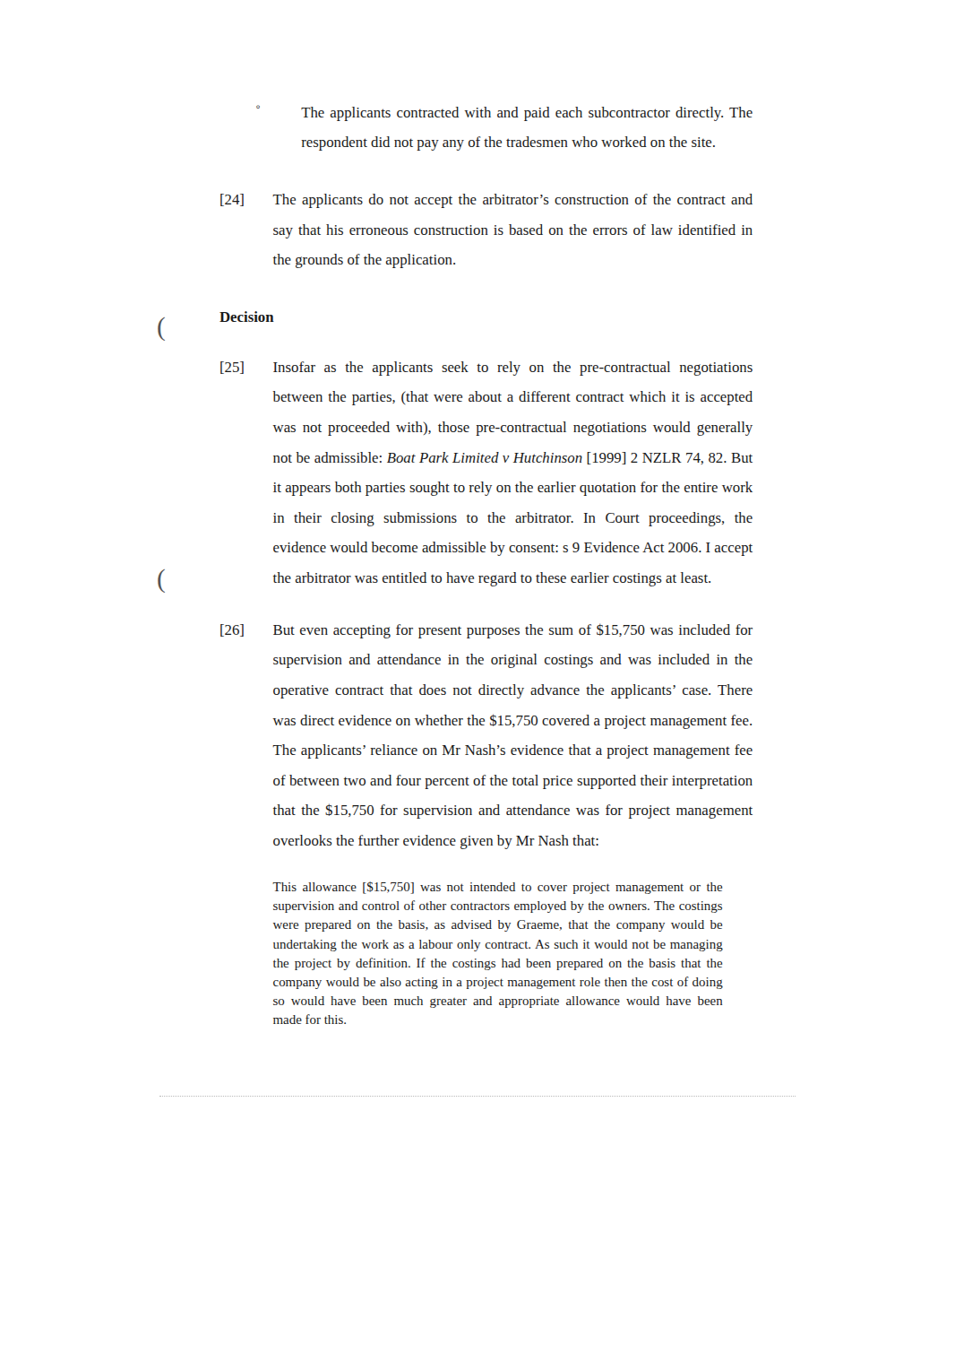◦
The applicants contracted with and paid each subcontractor directly. The respondent did not pay any of the tradesmen who worked on the site.
[24]
The applicants do not accept the arbitrator’s construction of the contract and say that his erroneous construction is based on the errors of law identified in the grounds of the application.
Decision
[25]
Insofar as the applicants seek to rely on the pre-contractual negotiations between the parties, (that were about a different contract which it is accepted was not proceeded with), those pre-contractual negotiations would generally not be admissible: Boat Park Limited v Hutchinson [1999] 2 NZLR 74, 82. But it appears both parties sought to rely on the earlier quotation for the entire work in their closing submissions to the arbitrator. In Court proceedings, the evidence would become admissible by consent: s 9 Evidence Act 2006. I accept the arbitrator was entitled to have regard to these earlier costings at least.
[26]
But even accepting for present purposes the sum of $15,750 was included for supervision and attendance in the original costings and was included in the operative contract that does not directly advance the applicants’ case. There was direct evidence on whether the $15,750 covered a project management fee. The applicants’ reliance on Mr Nash’s evidence that a project management fee of between two and four percent of the total price supported their interpretation that the $15,750 for supervision and attendance was for project management overlooks the further evidence given by Mr Nash that:
This allowance [$15,750] was not intended to cover project management or the supervision and control of other contractors employed by the owners. The costings were prepared on the basis, as advised by Graeme, that the company would be undertaking the work as a labour only contract. As such it would not be managing the project by definition. If the costings had been prepared on the basis that the company would be also acting in a project management role then the cost of doing so would have been much greater and appropriate allowance would have been made for this.
( (